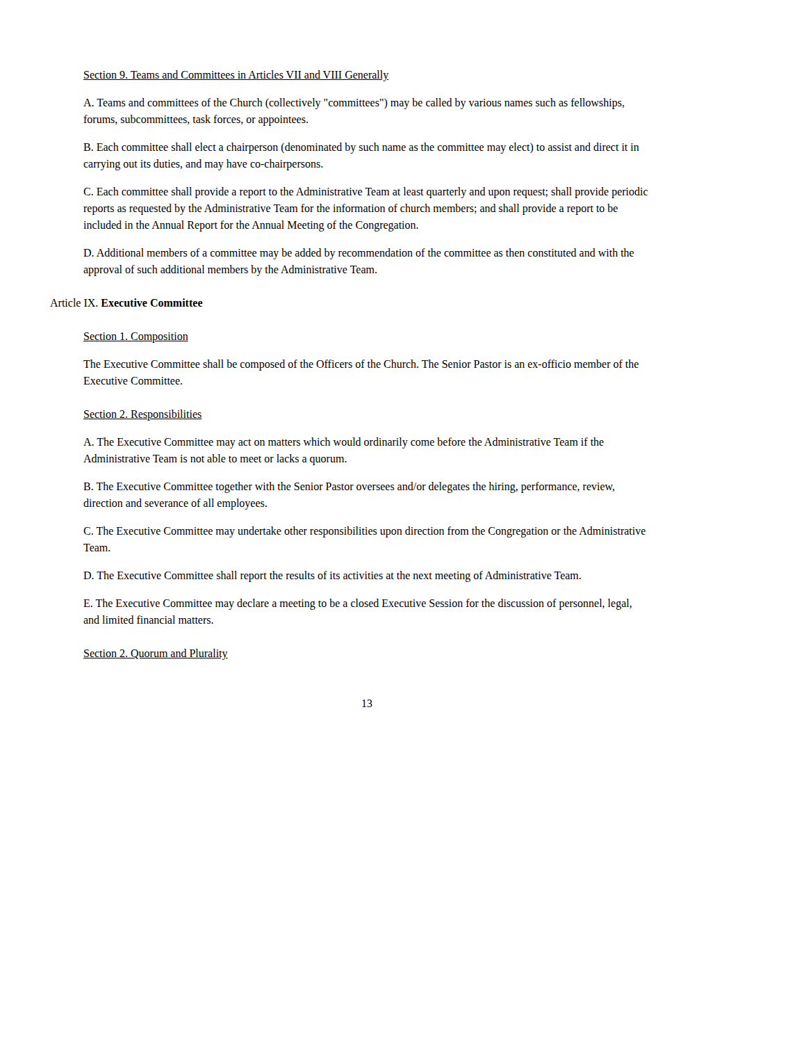Section 9. Teams and Committees in Articles VII and VIII Generally
A. Teams and committees of the Church (collectively "committees") may be called by various names such as fellowships, forums, subcommittees, task forces, or appointees.
B. Each committee shall elect a chairperson (denominated by such name as the committee may elect) to assist and direct it in carrying out its duties, and may have co-chairpersons.
C. Each committee shall provide a report to the Administrative Team at least quarterly and upon request; shall provide periodic reports as requested by the Administrative Team for the information of church members; and shall provide a report to be included in the Annual Report for the Annual Meeting of the Congregation.
D. Additional members of a committee may be added by recommendation of the committee as then constituted and with the approval of such additional members by the Administrative Team.
Article IX. Executive Committee
Section 1. Composition
The Executive Committee shall be composed of the Officers of the Church. The Senior Pastor is an ex-officio member of the Executive Committee.
Section 2. Responsibilities
A. The Executive Committee may act on matters which would ordinarily come before the Administrative Team if the Administrative Team is not able to meet or lacks a quorum.
B. The Executive Committee together with the Senior Pastor oversees and/or delegates the hiring, performance, review, direction and severance of all employees.
C. The Executive Committee may undertake other responsibilities upon direction from the Congregation or the Administrative Team.
D. The Executive Committee shall report the results of its activities at the next meeting of Administrative Team.
E. The Executive Committee may declare a meeting to be a closed Executive Session for the discussion of personnel, legal, and limited financial matters.
Section 2. Quorum and Plurality
13